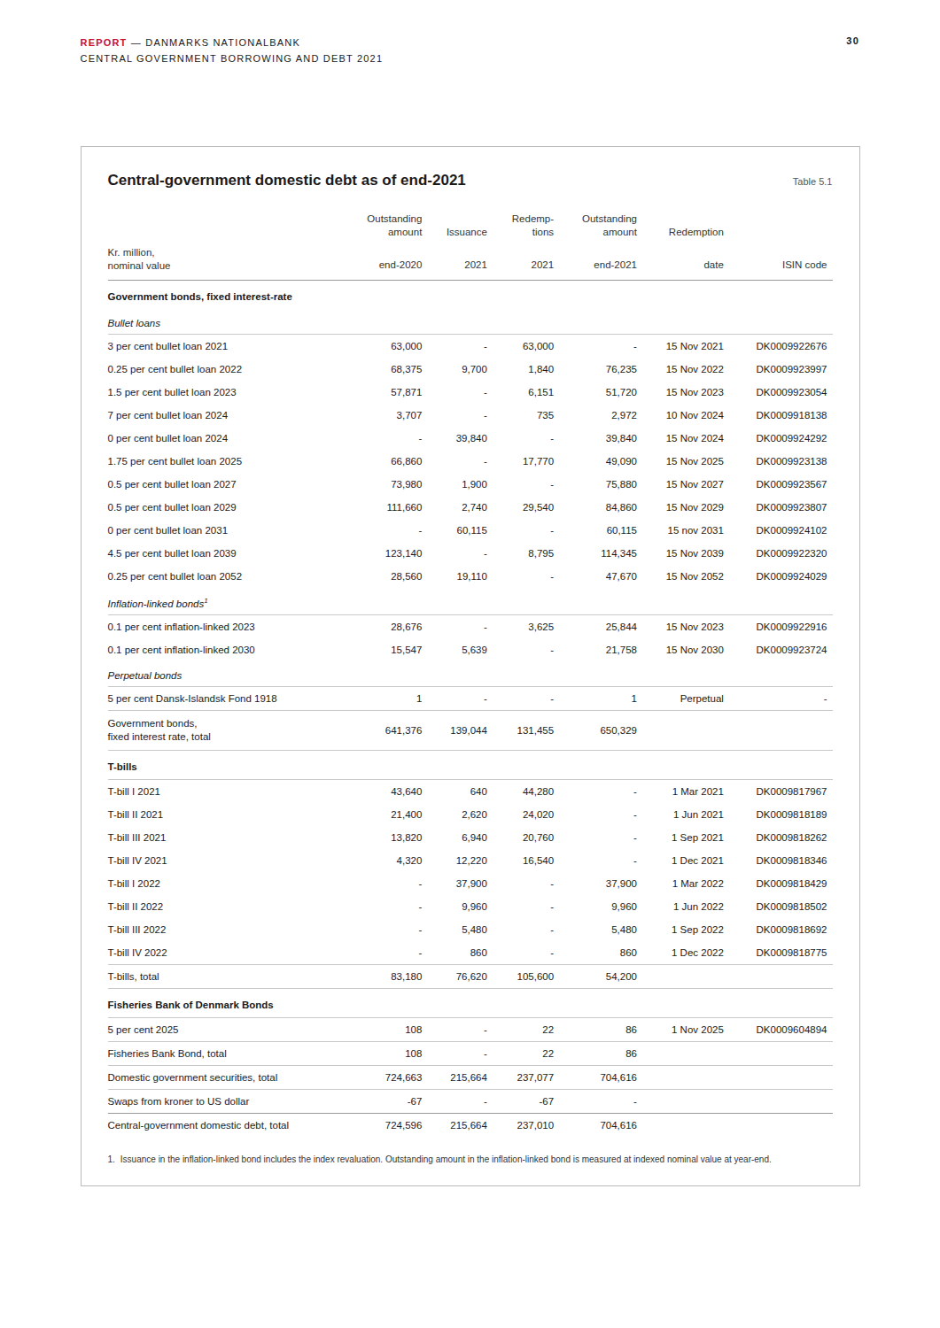REPORT — DANMARKS NATIONALBANK
CENTRAL GOVERNMENT BORROWING AND DEBT 2021
30
Central-government domestic debt as of end-2021
Table 5.1
| | Outstanding amount | Issuance | Redemp- tions | Outstanding amount | Redemption | |
| --- | --- | --- | --- | --- | --- | --- |
| Kr. million, nominal value | end-2020 | 2021 | 2021 | end-2021 | date | ISIN code |
| Government bonds, fixed interest-rate |
| Bullet loans |
| 3 per cent bullet loan 2021 | 63,000 | - | 63,000 | - | 15 Nov 2021 | DK0009922676 |
| 0.25 per cent bullet loan 2022 | 68,375 | 9,700 | 1,840 | 76,235 | 15 Nov 2022 | DK0009923997 |
| 1.5 per cent bullet loan 2023 | 57,871 | - | 6,151 | 51,720 | 15 Nov 2023 | DK0009923054 |
| 7 per cent bullet loan 2024 | 3,707 | - | 735 | 2,972 | 10 Nov 2024 | DK0009918138 |
| 0 per cent bullet loan 2024 | - | 39,840 | - | 39,840 | 15 Nov 2024 | DK0009924292 |
| 1.75 per cent bullet loan 2025 | 66,860 | - | 17,770 | 49,090 | 15 Nov 2025 | DK0009923138 |
| 0.5 per cent bullet loan 2027 | 73,980 | 1,900 | - | 75,880 | 15 Nov 2027 | DK0009923567 |
| 0.5 per cent bullet loan 2029 | 111,660 | 2,740 | 29,540 | 84,860 | 15 Nov 2029 | DK0009923807 |
| 0 per cent bullet loan 2031 | - | 60,115 | - | 60,115 | 15 nov 2031 | DK0009924102 |
| 4.5 per cent bullet loan 2039 | 123,140 | - | 8,795 | 114,345 | 15 Nov 2039 | DK0009922320 |
| 0.25 per cent bullet loan 2052 | 28,560 | 19,110 | - | 47,670 | 15 Nov 2052 | DK0009924029 |
| Inflation-linked bonds 1 |
| 0.1 per cent inflation-linked 2023 | 28,676 | - | 3,625 | 25,844 | 15 Nov 2023 | DK0009922916 |
| 0.1 per cent inflation-linked 2030 | 15,547 | 5,639 | - | 21,758 | 15 Nov 2030 | DK0009923724 |
| Perpetual bonds |
| 5 per cent Dansk-Islandsk Fond 1918 | 1 | - | - | 1 | Perpetual | - |
| Government bonds, fixed interest rate, total | 641,376 | 139,044 | 131,455 | 650,329 | | |
| T-bills |
| T-bill I 2021 | 43,640 | 640 | 44,280 | - | 1 Mar 2021 | DK0009817967 |
| T-bill II 2021 | 21,400 | 2,620 | 24,020 | - | 1 Jun 2021 | DK0009818189 |
| T-bill III 2021 | 13,820 | 6,940 | 20,760 | - | 1 Sep 2021 | DK0009818262 |
| T-bill IV 2021 | 4,320 | 12,220 | 16,540 | - | 1 Dec 2021 | DK0009818346 |
| T-bill I 2022 | - | 37,900 | - | 37,900 | 1 Mar 2022 | DK0009818429 |
| T-bill II 2022 | - | 9,960 | - | 9,960 | 1 Jun 2022 | DK0009818502 |
| T-bill III 2022 | - | 5,480 | - | 5,480 | 1 Sep 2022 | DK0009818692 |
| T-bill IV 2022 | - | 860 | - | 860 | 1 Dec 2022 | DK0009818775 |
| T-bills, total | 83,180 | 76,620 | 105,600 | 54,200 | | |
| Fisheries Bank of Denmark Bonds |
| 5 per cent 2025 | 108 | - | 22 | 86 | 1 Nov 2025 | DK0009604894 |
| Fisheries Bank Bond, total | 108 | - | 22 | 86 | | |
| Domestic government securities, total | 724,663 | 215,664 | 237,077 | 704,616 | | |
| Swaps from kroner to US dollar | -67 | - | -67 | - | | |
| Central-government domestic debt, total | 724,596 | 215,664 | 237,010 | 704,616 | | |
1.
Issuance in the inflation-linked bond includes the index revaluation. Outstanding amount in the inflation-linked bond is measured at indexed nominal value at year-end.